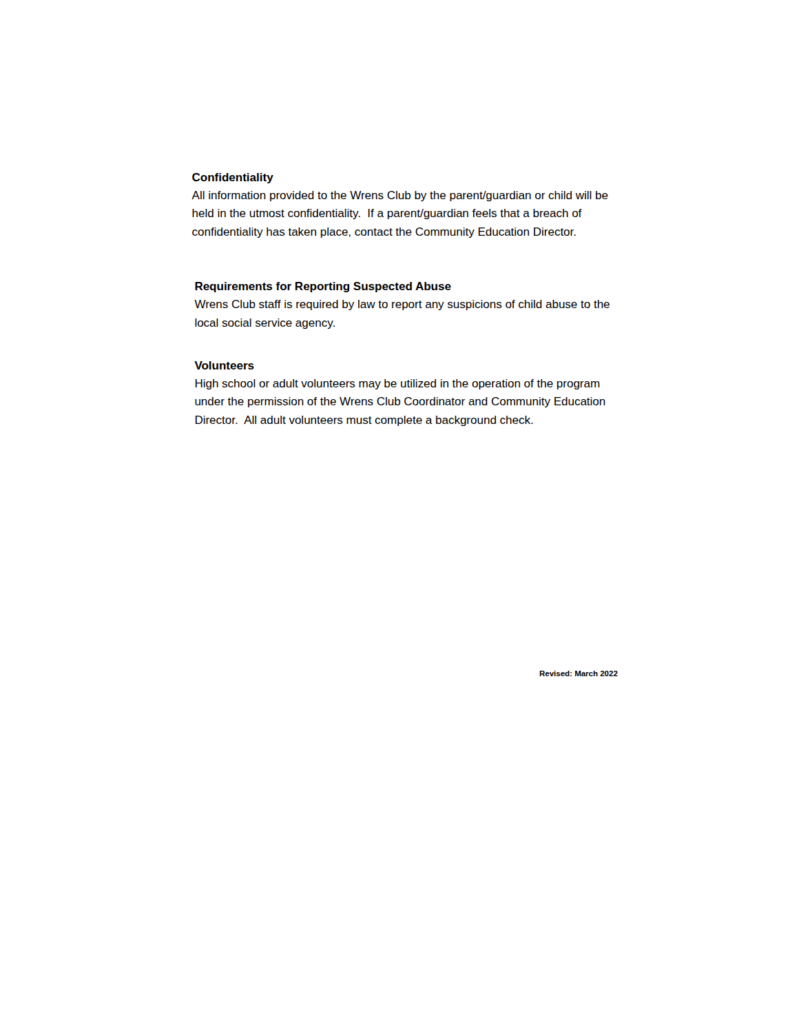Confidentiality
All information provided to the Wrens Club by the parent/guardian or child will be held in the utmost confidentiality. If a parent/guardian feels that a breach of confidentiality has taken place, contact the Community Education Director.
Requirements for Reporting Suspected Abuse
Wrens Club staff is required by law to report any suspicions of child abuse to the local social service agency.
Volunteers
High school or adult volunteers may be utilized in the operation of the program under the permission of the Wrens Club Coordinator and Community Education Director. All adult volunteers must complete a background check.
Revised: March 2022